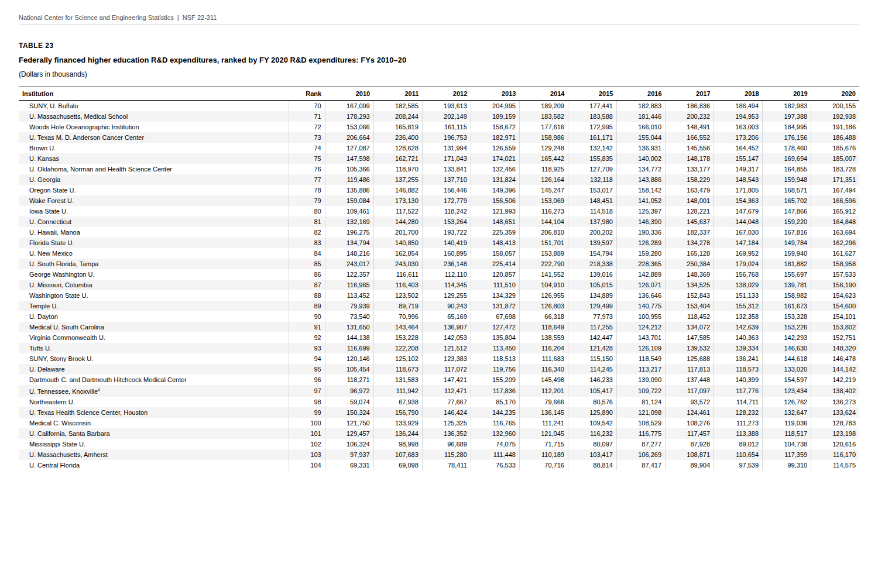National Center for Science and Engineering Statistics | NSF 22-311
TABLE 23
Federally financed higher education R&D expenditures, ranked by FY 2020 R&D expenditures: FYs 2010–20
(Dollars in thousands)
| Institution | Rank | 2010 | 2011 | 2012 | 2013 | 2014 | 2015 | 2016 | 2017 | 2018 | 2019 | 2020 |
| --- | --- | --- | --- | --- | --- | --- | --- | --- | --- | --- | --- | --- |
| SUNY, U. Buffalo | 70 | 167,099 | 182,585 | 193,613 | 204,995 | 189,209 | 177,441 | 182,883 | 186,836 | 186,494 | 182,983 | 200,155 |
| U. Massachusetts, Medical School | 71 | 178,293 | 208,244 | 202,149 | 189,159 | 183,582 | 183,588 | 181,446 | 200,232 | 194,953 | 197,388 | 192,938 |
| Woods Hole Oceanographic Institution | 72 | 153,066 | 165,819 | 161,115 | 158,672 | 177,616 | 172,995 | 166,010 | 148,491 | 163,003 | 184,995 | 191,186 |
| U. Texas M. D. Anderson Cancer Center | 73 | 206,664 | 236,400 | 196,753 | 182,971 | 158,986 | 161,171 | 155,044 | 166,552 | 173,206 | 176,156 | 186,488 |
| Brown U. | 74 | 127,087 | 128,628 | 131,994 | 126,559 | 129,248 | 132,142 | 136,931 | 145,556 | 164,452 | 178,460 | 185,676 |
| U. Kansas | 75 | 147,598 | 162,721 | 171,043 | 174,021 | 165,442 | 155,835 | 140,002 | 148,178 | 155,147 | 169,694 | 185,007 |
| U. Oklahoma, Norman and Health Science Center | 76 | 105,366 | 118,970 | 133,841 | 132,456 | 118,925 | 127,709 | 134,772 | 133,177 | 149,317 | 164,855 | 183,728 |
| U. Georgia | 77 | 119,486 | 137,255 | 137,710 | 131,824 | 126,164 | 132,118 | 143,886 | 158,229 | 148,543 | 159,948 | 171,351 |
| Oregon State U. | 78 | 135,886 | 146,882 | 156,446 | 149,396 | 145,247 | 153,017 | 158,142 | 163,479 | 171,805 | 168,571 | 167,494 |
| Wake Forest U. | 79 | 159,084 | 173,130 | 172,779 | 156,506 | 153,069 | 148,451 | 141,052 | 148,001 | 154,363 | 165,702 | 166,596 |
| Iowa State U. | 80 | 109,461 | 117,522 | 118,242 | 121,993 | 116,273 | 114,518 | 125,397 | 128,221 | 147,679 | 147,866 | 165,912 |
| U. Connecticut | 81 | 132,169 | 144,280 | 153,264 | 148,651 | 144,104 | 137,980 | 146,390 | 145,637 | 144,048 | 159,220 | 164,848 |
| U. Hawaii, Manoa | 82 | 196,275 | 201,700 | 193,722 | 225,359 | 206,810 | 200,202 | 190,336 | 182,337 | 167,030 | 167,816 | 163,694 |
| Florida State U. | 83 | 134,794 | 140,850 | 140,419 | 148,413 | 151,701 | 139,597 | 126,289 | 134,278 | 147,184 | 149,784 | 162,296 |
| U. New Mexico | 84 | 148,216 | 162,854 | 160,895 | 158,057 | 153,889 | 154,794 | 159,280 | 165,128 | 169,952 | 159,940 | 161,627 |
| U. South Florida, Tampa | 85 | 243,017 | 243,030 | 236,148 | 225,414 | 222,790 | 218,338 | 228,365 | 250,384 | 179,024 | 181,882 | 158,958 |
| George Washington U. | 86 | 122,357 | 116,611 | 112,110 | 120,857 | 141,552 | 139,016 | 142,889 | 148,369 | 156,768 | 155,697 | 157,533 |
| U. Missouri, Columbia | 87 | 116,965 | 116,403 | 114,345 | 111,510 | 104,910 | 105,015 | 126,071 | 134,525 | 138,029 | 139,781 | 156,190 |
| Washington State U. | 88 | 113,452 | 123,502 | 129,255 | 134,329 | 126,955 | 134,889 | 136,646 | 152,843 | 151,133 | 158,982 | 154,623 |
| Temple U. | 89 | 79,939 | 89,719 | 90,243 | 131,872 | 126,803 | 129,499 | 140,775 | 153,404 | 155,312 | 161,673 | 154,600 |
| U. Dayton | 90 | 73,540 | 70,996 | 65,169 | 67,698 | 66,318 | 77,973 | 100,955 | 118,452 | 132,358 | 153,328 | 154,101 |
| Medical U. South Carolina | 91 | 131,650 | 143,464 | 136,907 | 127,472 | 118,649 | 117,255 | 124,212 | 134,072 | 142,639 | 153,226 | 153,802 |
| Virginia Commonwealth U. | 92 | 144,138 | 153,228 | 142,053 | 135,804 | 138,559 | 142,447 | 143,701 | 147,585 | 140,363 | 142,293 | 152,751 |
| Tufts U. | 93 | 116,699 | 122,208 | 121,512 | 113,450 | 116,204 | 121,428 | 126,109 | 139,532 | 139,334 | 146,630 | 148,320 |
| SUNY, Stony Brook U. | 94 | 120,146 | 125,102 | 123,383 | 118,513 | 111,683 | 115,150 | 118,549 | 125,688 | 136,241 | 144,618 | 146,478 |
| U. Delaware | 95 | 105,454 | 118,673 | 117,072 | 119,756 | 116,340 | 114,245 | 113,217 | 117,813 | 118,573 | 133,020 | 144,142 |
| Dartmouth C. and Dartmouth Hitchcock Medical Center | 96 | 118,271 | 131,583 | 147,421 | 155,209 | 145,498 | 146,233 | 139,090 | 137,448 | 140,399 | 154,597 | 142,219 |
| U. Tennessee, Knoxville c | 97 | 96,972 | 111,942 | 112,471 | 117,836 | 112,201 | 105,417 | 109,722 | 117,097 | 117,776 | 123,434 | 138,402 |
| Northeastern U. | 98 | 59,074 | 67,938 | 77,667 | 85,170 | 79,666 | 80,576 | 81,124 | 93,572 | 114,711 | 126,762 | 136,273 |
| U. Texas Health Science Center, Houston | 99 | 150,324 | 156,790 | 146,424 | 144,235 | 136,145 | 125,890 | 121,098 | 124,461 | 128,232 | 132,647 | 133,624 |
| Medical C. Wisconsin | 100 | 121,750 | 133,929 | 125,325 | 116,765 | 111,241 | 109,542 | 108,529 | 108,276 | 111,273 | 119,036 | 128,783 |
| U. California, Santa Barbara | 101 | 129,457 | 136,244 | 136,352 | 132,960 | 121,045 | 116,232 | 116,775 | 117,457 | 113,388 | 118,517 | 123,198 |
| Mississippi State U. | 102 | 106,324 | 98,998 | 96,689 | 74,075 | 71,715 | 80,097 | 87,277 | 87,928 | 89,012 | 104,738 | 120,616 |
| U. Massachusetts, Amherst | 103 | 97,937 | 107,683 | 115,280 | 111,448 | 110,189 | 103,417 | 106,269 | 108,871 | 110,654 | 117,359 | 116,170 |
| U. Central Florida | 104 | 69,331 | 69,098 | 78,411 | 76,533 | 70,716 | 88,814 | 87,417 | 89,904 | 97,539 | 99,310 | 114,575 |